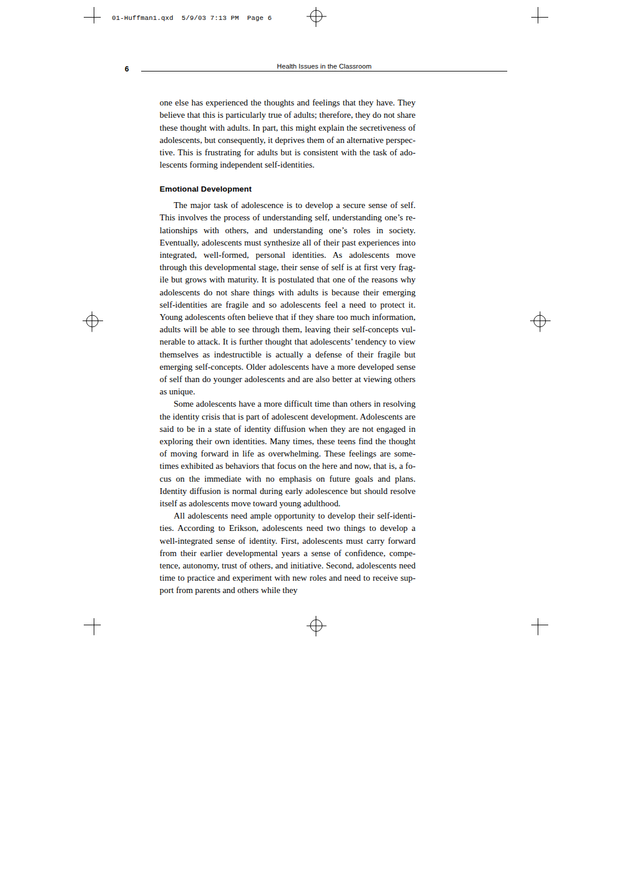01-Huffman1.qxd 5/9/03 7:13 PM Page 6
6
Health Issues in the Classroom
one else has experienced the thoughts and feelings that they have. They believe that this is particularly true of adults; therefore, they do not share these thought with adults. In part, this might explain the secretiveness of adolescents, but consequently, it deprives them of an alternative perspective. This is frustrating for adults but is consistent with the task of adolescents forming independent self-identities.
Emotional Development
The major task of adolescence is to develop a secure sense of self. This involves the process of understanding self, understanding one’s relationships with others, and understanding one’s roles in society. Eventually, adolescents must synthesize all of their past experiences into integrated, well-formed, personal identities. As adolescents move through this developmental stage, their sense of self is at first very fragile but grows with maturity. It is postulated that one of the reasons why adolescents do not share things with adults is because their emerging self-identities are fragile and so adolescents feel a need to protect it. Young adolescents often believe that if they share too much information, adults will be able to see through them, leaving their self-concepts vulnerable to attack. It is further thought that adolescents’ tendency to view themselves as indestructible is actually a defense of their fragile but emerging self-concepts. Older adolescents have a more developed sense of self than do younger adolescents and are also better at viewing others as unique.
Some adolescents have a more difficult time than others in resolving the identity crisis that is part of adolescent development. Adolescents are said to be in a state of identity diffusion when they are not engaged in exploring their own identities. Many times, these teens find the thought of moving forward in life as overwhelming. These feelings are sometimes exhibited as behaviors that focus on the here and now, that is, a focus on the immediate with no emphasis on future goals and plans. Identity diffusion is normal during early adolescence but should resolve itself as adolescents move toward young adulthood.
All adolescents need ample opportunity to develop their self-identities. According to Erikson, adolescents need two things to develop a well-integrated sense of identity. First, adolescents must carry forward from their earlier developmental years a sense of confidence, competence, autonomy, trust of others, and initiative. Second, adolescents need time to practice and experiment with new roles and need to receive support from parents and others while they